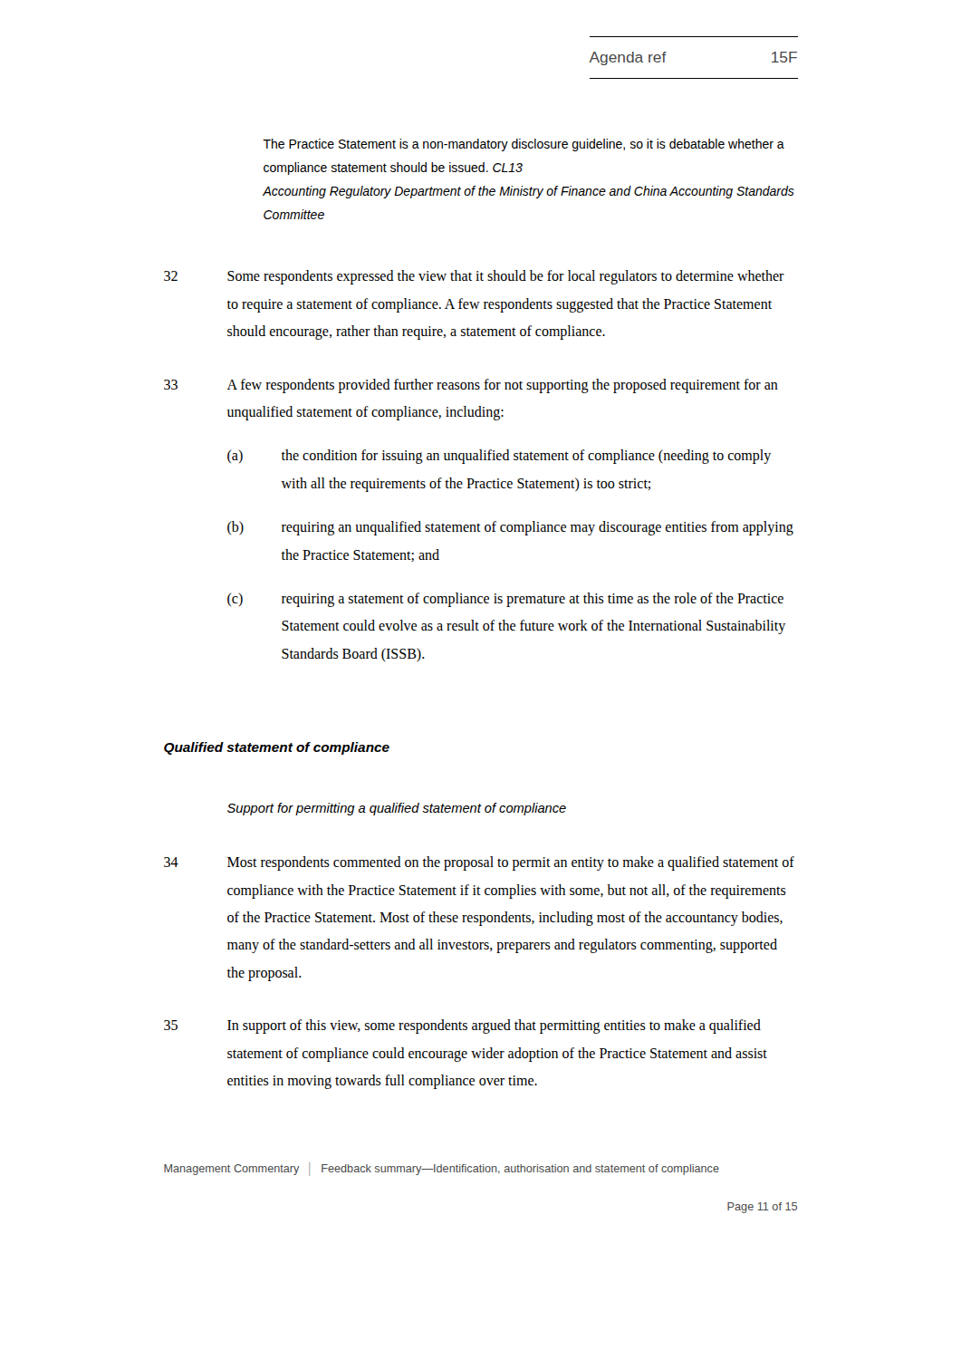Agenda ref 15F
The Practice Statement is a non-mandatory disclosure guideline, so it is debatable whether a compliance statement should be issued. CL13 Accounting Regulatory Department of the Ministry of Finance and China Accounting Standards Committee
32
Some respondents expressed the view that it should be for local regulators to determine whether to require a statement of compliance. A few respondents suggested that the Practice Statement should encourage, rather than require, a statement of compliance.
33
A few respondents provided further reasons for not supporting the proposed requirement for an unqualified statement of compliance, including:
(a) the condition for issuing an unqualified statement of compliance (needing to comply with all the requirements of the Practice Statement) is too strict;
(b) requiring an unqualified statement of compliance may discourage entities from applying the Practice Statement; and
(c) requiring a statement of compliance is premature at this time as the role of the Practice Statement could evolve as a result of the future work of the International Sustainability Standards Board (ISSB).
Qualified statement of compliance
Support for permitting a qualified statement of compliance
34
Most respondents commented on the proposal to permit an entity to make a qualified statement of compliance with the Practice Statement if it complies with some, but not all, of the requirements of the Practice Statement. Most of these respondents, including most of the accountancy bodies, many of the standard-setters and all investors, preparers and regulators commenting, supported the proposal.
35
In support of this view, some respondents argued that permitting entities to make a qualified statement of compliance could encourage wider adoption of the Practice Statement and assist entities in moving towards full compliance over time.
Management Commentary │ Feedback summary—Identification, authorisation and statement of compliance
Page 11 of 15